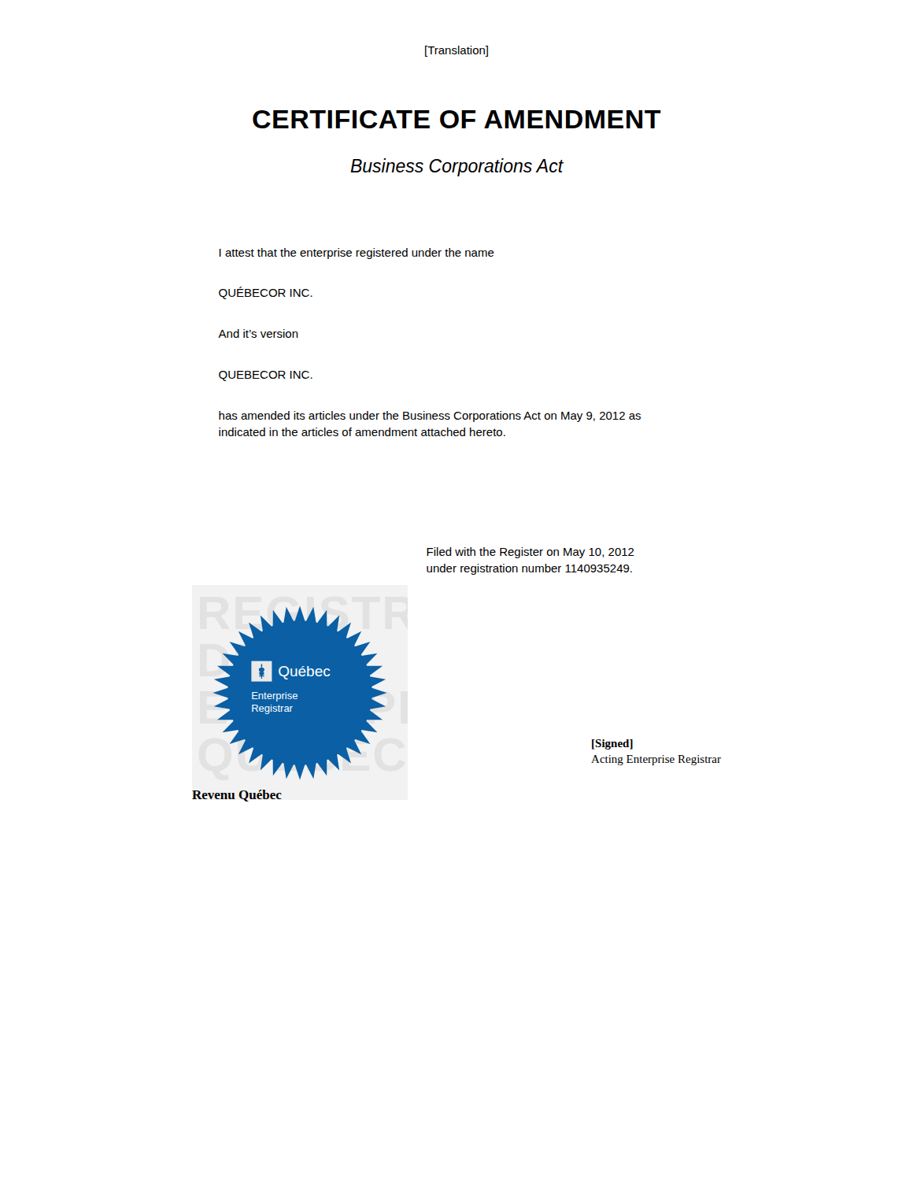[Translation]
CERTIFICATE OF AMENDMENT
Business Corporations Act
I attest that the enterprise registered under the name
QUÉBECOR INC.
And it’s version
QUEBECOR INC.
has amended its articles under the Business Corporations Act on May 9, 2012 as indicated in the articles of amendment attached hereto.
Filed with the Register on May 10, 2012
under registration number 1140935249.
REGISTRAIRE
DES
ENTREPRISES
QUÉBEC
Québec
Enterprise
Registrar
[Signed]
Acting Enterprise Registrar
Revenu Québec